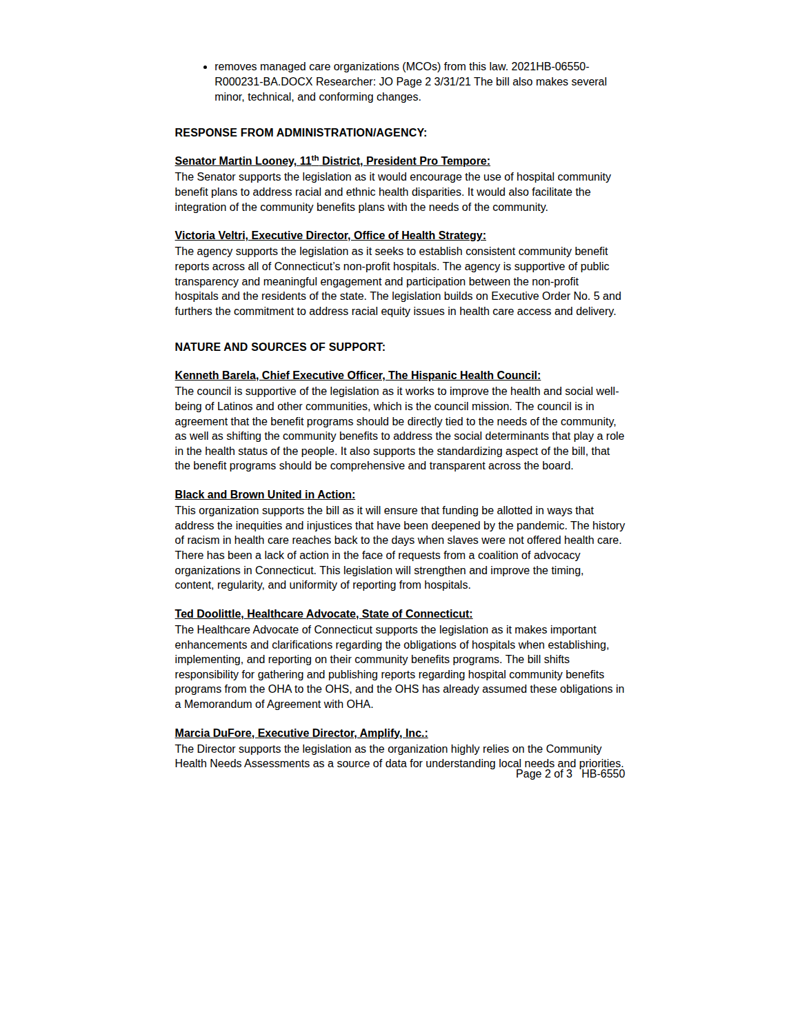removes managed care organizations (MCOs) from this law. 2021HB-06550-R000231-BA.DOCX Researcher: JO Page 2 3/31/21 The bill also makes several minor, technical, and conforming changes.
RESPONSE FROM ADMINISTRATION/AGENCY:
Senator Martin Looney, 11th District, President Pro Tempore:
The Senator supports the legislation as it would encourage the use of hospital community benefit plans to address racial and ethnic health disparities. It would also facilitate the integration of the community benefits plans with the needs of the community.
Victoria Veltri, Executive Director, Office of Health Strategy:
The agency supports the legislation as it seeks to establish consistent community benefit reports across all of Connecticut’s non-profit hospitals. The agency is supportive of public transparency and meaningful engagement and participation between the non-profit hospitals and the residents of the state. The legislation builds on Executive Order No. 5 and furthers the commitment to address racial equity issues in health care access and delivery.
NATURE AND SOURCES OF SUPPORT:
Kenneth Barela, Chief Executive Officer, The Hispanic Health Council:
The council is supportive of the legislation as it works to improve the health and social well-being of Latinos and other communities, which is the council mission. The council is in agreement that the benefit programs should be directly tied to the needs of the community, as well as shifting the community benefits to address the social determinants that play a role in the health status of the people. It also supports the standardizing aspect of the bill, that the benefit programs should be comprehensive and transparent across the board.
Black and Brown United in Action:
This organization supports the bill as it will ensure that funding be allotted in ways that address the inequities and injustices that have been deepened by the pandemic. The history of racism in health care reaches back to the days when slaves were not offered health care. There has been a lack of action in the face of requests from a coalition of advocacy organizations in Connecticut. This legislation will strengthen and improve the timing, content, regularity, and uniformity of reporting from hospitals.
Ted Doolittle, Healthcare Advocate, State of Connecticut:
The Healthcare Advocate of Connecticut supports the legislation as it makes important enhancements and clarifications regarding the obligations of hospitals when establishing, implementing, and reporting on their community benefits programs. The bill shifts responsibility for gathering and publishing reports regarding hospital community benefits programs from the OHA to the OHS, and the OHS has already assumed these obligations in a Memorandum of Agreement with OHA.
Marcia DuFore, Executive Director, Amplify, Inc.:
The Director supports the legislation as the organization highly relies on the Community Health Needs Assessments as a source of data for understanding local needs and priorities.
Page 2 of 3 HB-6550